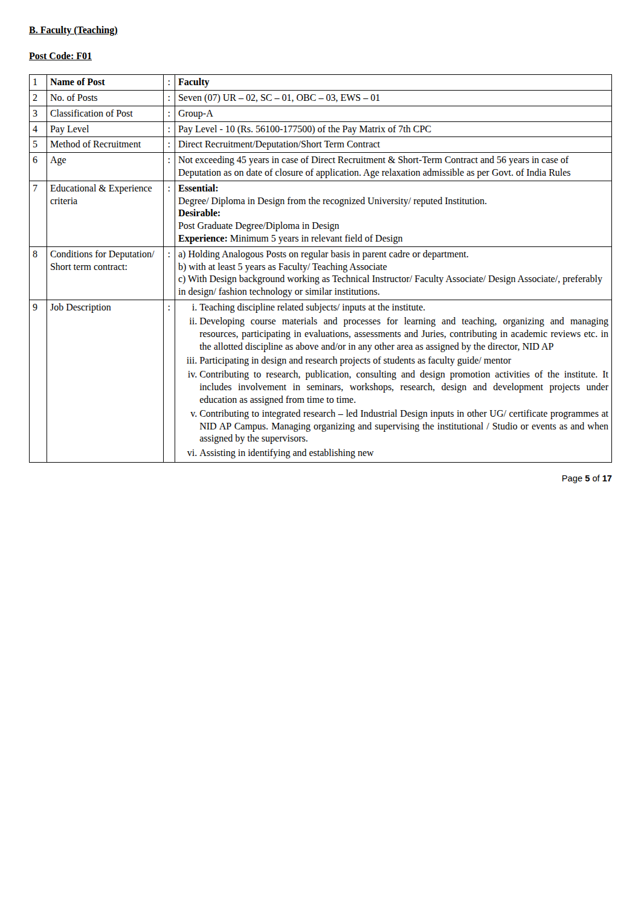B. Faculty (Teaching)
Post Code: F01
| 1 | Name of Post | : | Faculty |
| 2 | No. of Posts | : | Seven (07) UR – 02, SC – 01, OBC – 03, EWS – 01 |
| 3 | Classification of Post | : | Group-A |
| 4 | Pay Level | : | Pay Level - 10 (Rs. 56100-177500) of the Pay Matrix of 7th CPC |
| 5 | Method of Recruitment | : | Direct Recruitment/Deputation/Short Term Contract |
| 6 | Age | : | Not exceeding 45 years in case of Direct Recruitment & Short-Term Contract and 56 years in case of Deputation as on date of closure of application. Age relaxation admissible as per Govt. of India Rules |
| 7 | Educational & Experience criteria | : | Essential: Degree/ Diploma in Design from the recognized University/ reputed Institution. Desirable: Post Graduate Degree/Diploma in Design Experience: Minimum 5 years in relevant field of Design |
| 8 | Conditions for Deputation/ Short term contract: | : | a) Holding Analogous Posts on regular basis in parent cadre or department. b) with at least 5 years as Faculty/ Teaching Associate c) With Design background working as Technical Instructor/ Faculty Associate/ Design Associate/, preferably in design/ fashion technology or similar institutions. |
| 9 | Job Description | : | Teaching discipline related subjects/ inputs at the institute. Developing course materials and processes for learning and teaching, organizing and managing resources, participating in evaluations, assessments and Juries, contributing in academic reviews etc. in the allotted discipline as above and/or in any other area as assigned by the director, NID AP Participating in design and research projects of students as faculty guide/ mentor Contributing to research, publication, consulting and design promotion activities of the institute. It includes involvement in seminars, workshops, research, design and development projects under education as assigned from time to time. Contributing to integrated research – led Industrial Design inputs in other UG/ certificate programmes at NID AP Campus. Managing organizing and supervising the institutional / Studio or events as and when assigned by the supervisors. Assisting in identifying and establishing new |
Page 5 of 17